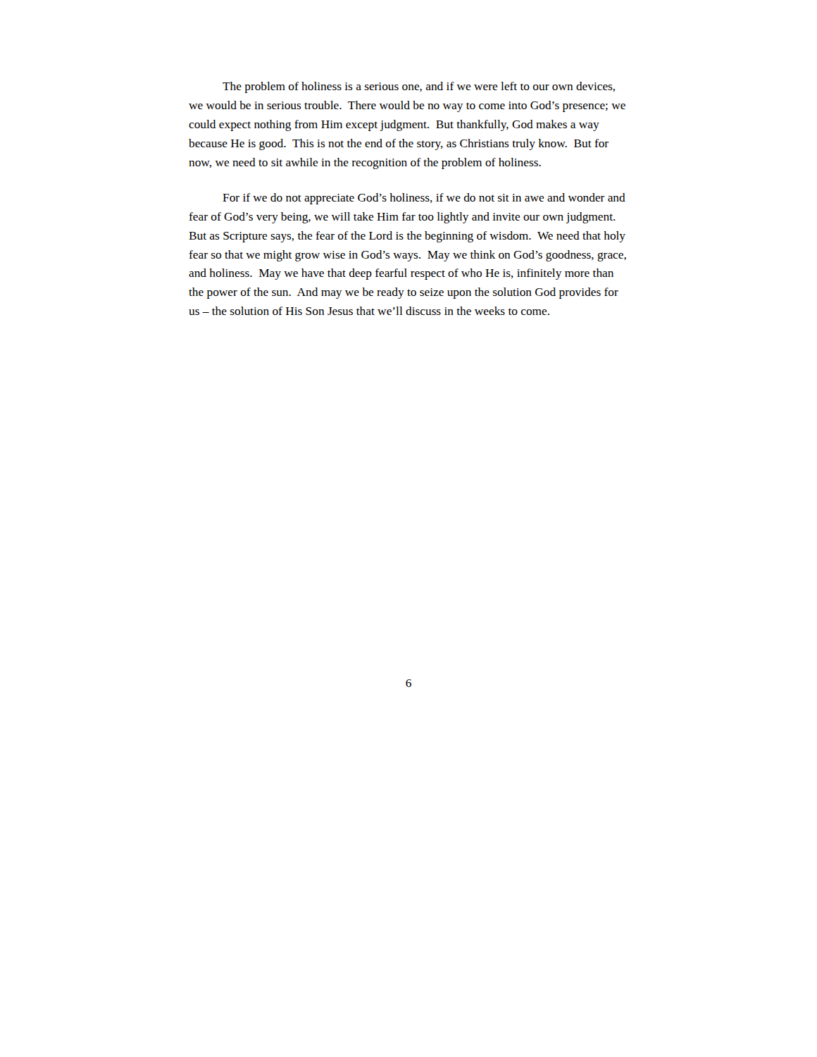The problem of holiness is a serious one, and if we were left to our own devices, we would be in serious trouble. There would be no way to come into God’s presence; we could expect nothing from Him except judgment. But thankfully, God makes a way because He is good. This is not the end of the story, as Christians truly know. But for now, we need to sit awhile in the recognition of the problem of holiness.
For if we do not appreciate God’s holiness, if we do not sit in awe and wonder and fear of God’s very being, we will take Him far too lightly and invite our own judgment. But as Scripture says, the fear of the Lord is the beginning of wisdom. We need that holy fear so that we might grow wise in God’s ways. May we think on God’s goodness, grace, and holiness. May we have that deep fearful respect of who He is, infinitely more than the power of the sun. And may we be ready to seize upon the solution God provides for us – the solution of His Son Jesus that we’ll discuss in the weeks to come.
6